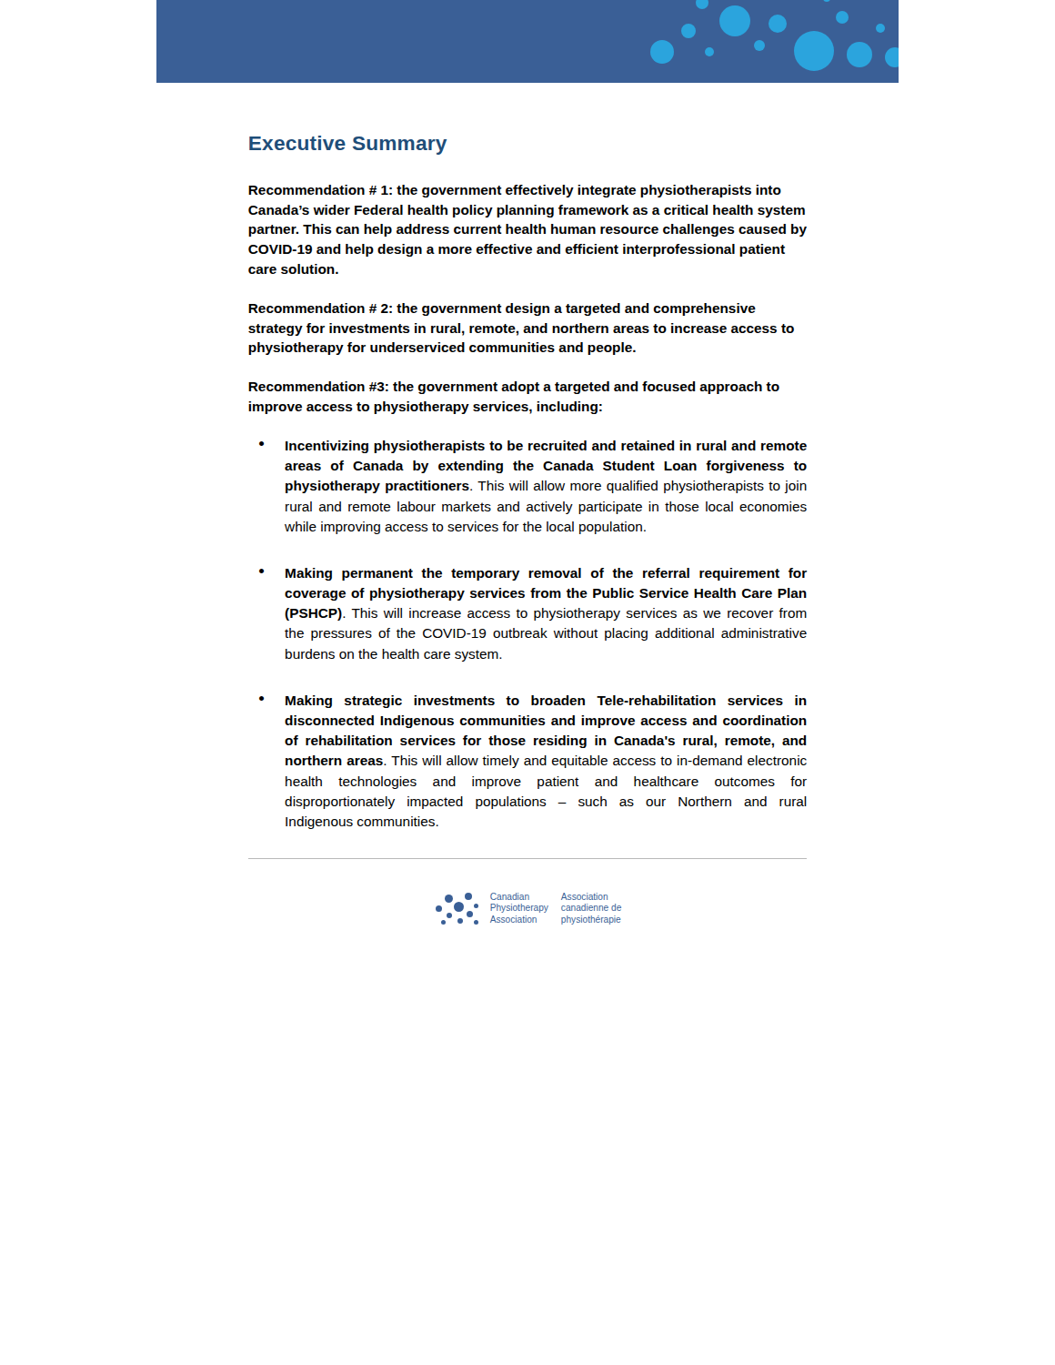Executive Summary
Recommendation # 1: the government effectively integrate physiotherapists into Canada’s wider Federal health policy planning framework as a critical health system partner. This can help address current health human resource challenges caused by COVID-19 and help design a more effective and efficient interprofessional patient care solution.
Recommendation # 2: the government design a targeted and comprehensive strategy for investments in rural, remote, and northern areas to increase access to physiotherapy for underserviced communities and people.
Recommendation #3: the government adopt a targeted and focused approach to improve access to physiotherapy services, including:
Incentivizing physiotherapists to be recruited and retained in rural and remote areas of Canada by extending the Canada Student Loan forgiveness to physiotherapy practitioners. This will allow more qualified physiotherapists to join rural and remote labour markets and actively participate in those local economies while improving access to services for the local population.
Making permanent the temporary removal of the referral requirement for coverage of physiotherapy services from the Public Service Health Care Plan (PSHCP). This will increase access to physiotherapy services as we recover from the pressures of the COVID-19 outbreak without placing additional administrative burdens on the health care system.
Making strategic investments to broaden Tele-rehabilitation services in disconnected Indigenous communities and improve access and coordination of rehabilitation services for those residing in Canada's rural, remote, and northern areas. This will allow timely and equitable access to in-demand electronic health technologies and improve patient and healthcare outcomes for disproportionately impacted populations – such as our Northern and rural Indigenous communities.
Canadian
Physiotherapy
Association
Association
canadienne de
physiothérapie